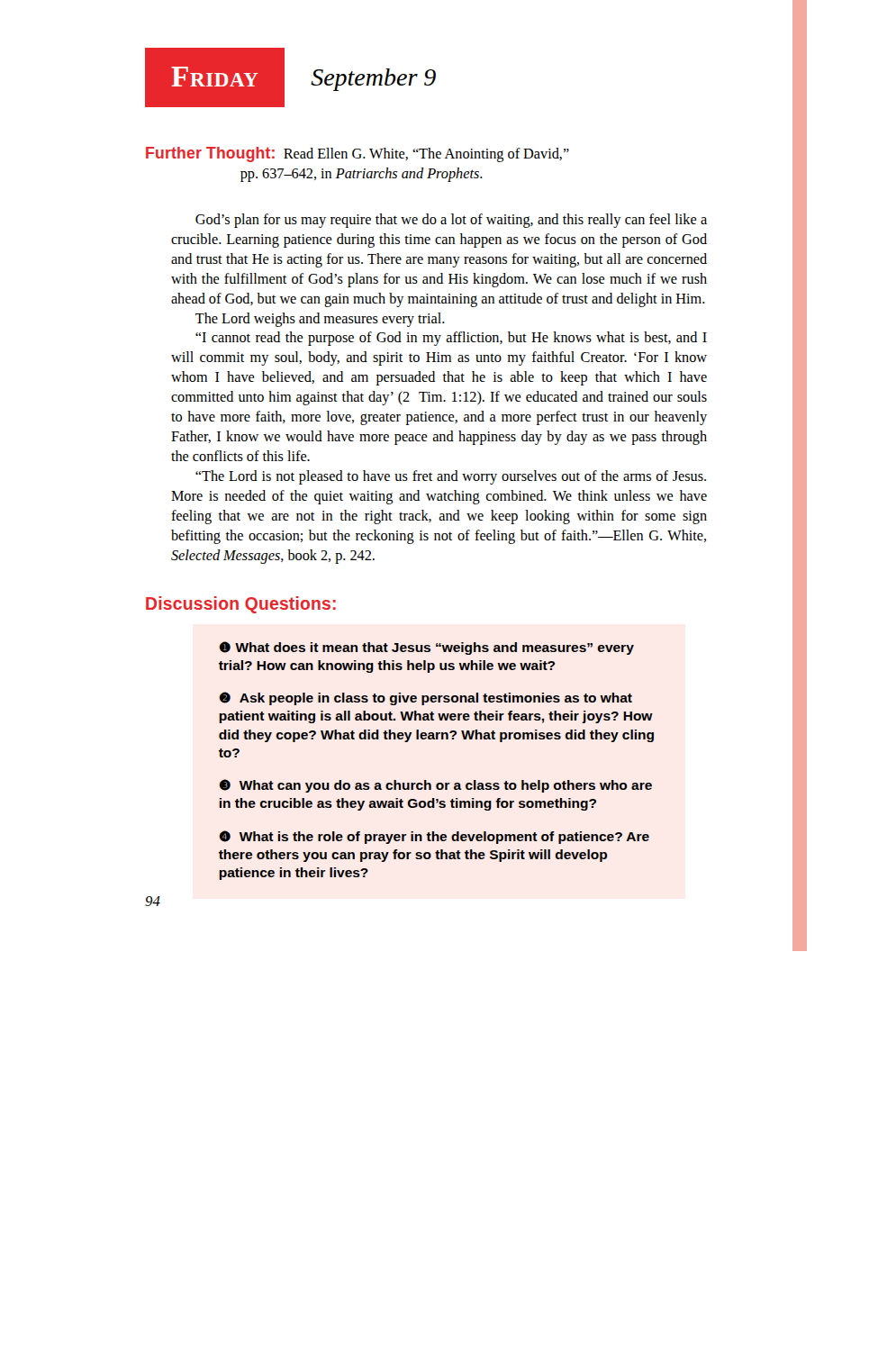Friday
September 9
Further Thought: Read Ellen G. White, “The Anointing of David,” pp. 637–642, in Patriarchs and Prophets.
God’s plan for us may require that we do a lot of waiting, and this really can feel like a crucible. Learning patience during this time can happen as we focus on the person of God and trust that He is acting for us. There are many reasons for waiting, but all are concerned with the fulfillment of God’s plans for us and His kingdom. We can lose much if we rush ahead of God, but we can gain much by maintaining an attitude of trust and delight in Him.
The Lord weighs and measures every trial.
“I cannot read the purpose of God in my affliction, but He knows what is best, and I will commit my soul, body, and spirit to Him as unto my faithful Creator. ‘For I know whom I have believed, and am persuaded that he is able to keep that which I have committed unto him against that day’ (2 Tim. 1:12). If we educated and trained our souls to have more faith, more love, greater patience, and a more perfect trust in our heavenly Father, I know we would have more peace and happiness day by day as we pass through the conflicts of this life.
“The Lord is not pleased to have us fret and worry ourselves out of the arms of Jesus. More is needed of the quiet waiting and watching combined. We think unless we have feeling that we are not in the right track, and we keep looking within for some sign befitting the occasion; but the reckoning is not of feeling but of faith.”—Ellen G. White, Selected Messages, book 2, p. 242.
Discussion Questions:
❶ What does it mean that Jesus “weighs and measures” every trial? How can knowing this help us while we wait?
❷ Ask people in class to give personal testimonies as to what patient waiting is all about. What were their fears, their joys? How did they cope? What did they learn? What promises did they cling to?
❸ What can you do as a church or a class to help others who are in the crucible as they await God’s timing for something?
❹ What is the role of prayer in the development of patience? Are there others you can pray for so that the Spirit will develop patience in their lives?
94